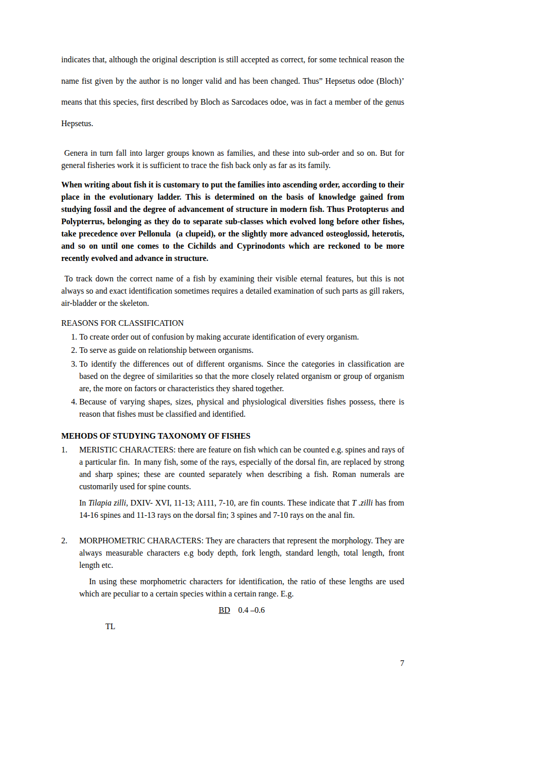indicates that, although the original description is still accepted as correct, for some technical reason the name fist given by the author is no longer valid and has been changed. Thus” Hepsetus odoe (Bloch)’ means that this species, first described by Bloch as Sarcodaces odoe, was in fact a member of the genus Hepsetus.
Genera in turn fall into larger groups known as families, and these into sub-order and so on. But for general fisheries work it is sufficient to trace the fish back only as far as its family.
When writing about fish it is customary to put the families into ascending order, according to their place in the evolutionary ladder. This is determined on the basis of knowledge gained from studying fossil and the degree of advancement of structure in modern fish. Thus Protopterus and Polypterrus, belonging as they do to separate sub-classes which evolved long before other fishes, take precedence over Pellonula (a clupeid), or the slightly more advanced osteoglossid, heterotis, and so on until one comes to the Cichilds and Cyprinodonts which are reckoned to be more recently evolved and advance in structure.
To track down the correct name of a fish by examining their visible eternal features, but this is not always so and exact identification sometimes requires a detailed examination of such parts as gill rakers, air-bladder or the skeleton.
REASONS FOR CLASSIFICATION
To create order out of confusion by making accurate identification of every organism.
To serve as guide on relationship between organisms.
To identify the differences out of different organisms. Since the categories in classification are based on the degree of similarities so that the more closely related organism or group of organism are, the more on factors or characteristics they shared together.
Because of varying shapes, sizes, physical and physiological diversities fishes possess, there is reason that fishes must be classified and identified.
MEHODS OF STUDYING TAXONOMY OF FISHES
1.
MERISTIC CHARACTERS: there are feature on fish which can be counted e.g. spines and rays of a particular fin. In many fish, some of the rays, especially of the dorsal fin, are replaced by strong and sharp spines; these are counted separately when describing a fish. Roman numerals are customarily used for spine counts.
In Tilapia zilli, DXIV- XVI, 11-13; A111, 7-10, are fin counts. These indicate that T .zilli has from 14-16 spines and 11-13 rays on the dorsal fin; 3 spines and 7-10 rays on the anal fin.
2.
MORPHOMETRIC CHARACTERS: They are characters that represent the morphology. They are always measurable characters e.g body depth, fork length, standard length, total length, front length etc.
In using these morphometric characters for identification, the ratio of these lengths are used which are peculiar to a certain species within a certain range. E.g.
BD 0.4 –0.6
TL
7